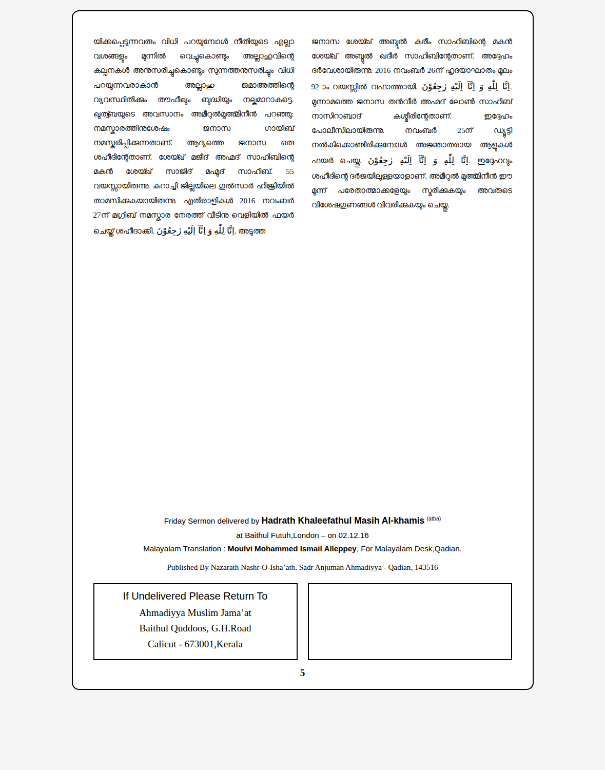യിക്കപ്പെടുന്നവരും വിധി പറയുമ്പോൾ നീതിയുടെ എല്ലാ വശങ്ങളും മുന്നിൽ വെച്ചുകൊണ്ടും അല്ലാഹുവിന്റെ കല്പനകൾ അനുസരിച്ചുകൊണ്ടും സുന്നത്തനുസരിച്ചും വിധി പറയുന്നവരാകാൻ അല്ലാഹു ജമാഅത്തിന്റെ വ്യവസ്ഥിതിക്കും തൗഫീഖും ബുദ്ധിയും നല്കുമാറാകട്ടെ. ഖുത്വ്ബയുടെ അവസാനം അമീറുൽമുഅ്മിനീൻ പറഞ്ഞു: നമസ്കാരത്തിനുശേഷം ജനാസ ഗായിബ് നമസ്കരിപ്പിക്കുന്നതാണ്. ആദ്യത്തെ ജനാസ ഒരു ശഹീദിന്റേതാണ്. ശേയ്ഖ് മജീദ് അഹ്മദ് സാഹിബിന്റെ മകൻ ശേയ്ഖ് സാജിദ് മഹ്മൂദ് സാഹിബ്. 55 വയസ്സായിരുന്നു. കറാച്ചി ജില്ലയിലെ ഗുൽസാർ ഹിജ്രിയിൽ താമസിക്കുകയായിരുന്നു. എതിരാളികൾ 2016 നവംബർ 27ന് മഗ്രിബ് നമസ്കാര നേരത്ത് വീടിനു വെളിയിൽ ഫയർ ചെയ്ത് ശഹീദാക്കി. اِنَّا لِلّٰهِ وَ اِنَّآ اِلَیْهِ رٰجِعُوْنَ. അടുത്ത
ജനാസ ശേയ്ഖ് അബ്ദുൽ കരീം സാഹിബിന്റെ മകൻ ശേയ്ഖ് അബ്ദുൽ ഖദീർ സാഹിബിന്റേതാണ്. അദ്ദേഹം ദർവേശായിരുന്നു. 2016 നവംബർ 26ന് ഹൃദയാഘാതം മൂലം 92-ാം വയസ്സിൽ വഫാത്തായി. اِنَّا لِلّٰهِ وَ اِنَّآ اِلَیْهِ رٰجِعُوْنَ. മൂന്നാമത്തെ ജനാസ തൻവീർ അഹ്മദ് ലോൺ സാഹിബ് നാസിറാബാദ് കശ്മീരിന്റേതാണ്. ഇദ്ദേഹം പോലീസിലായിരുന്നു. നവംബർ 25ന് ഡ്യൂട്ടി നൽകിക്കൊണ്ടിരിക്കുമ്പോൾ അജ്ഞാതരായ ആളുകൾ ഫയർ ചെയ്തു. اِنَّا لِلّٰهِ وَ اِنَّآ اِلَیْهِ رٰجِعُوْنَ. ഇദ്ദേഹവും ശഹീദിന്റെ ദർജയിലുള്ളയാളാണ്. അമീറുൽ മുഅ്മിനീൻ ഈ മൂന്ന് പരേതാത്മാക്കളേയും സ്മരിക്കുകയും അവരുടെ വിശേഷഗുണങ്ങൾ വിവരിക്കുകയും ചെയ്തു.
Friday Sermon delivered by Hadrath Khaleefathul Masih Al-khamis (atba)
at Baithul Futuh,London – on 02.12.16
Malayalam Translation : Moulvi Mohammed Ismail Alleppey, For Malayalam Desk,Qadian.
Published By Nazarath Nashr-O-Isha’ath, Sadr Anjuman Ahmadiyya - Qadian, 143516
If Undelivered Please Return To
Ahmadiyya Muslim Jama’at
Baithul Quddoos, G.H.Road
Calicut - 673001,Kerala
5